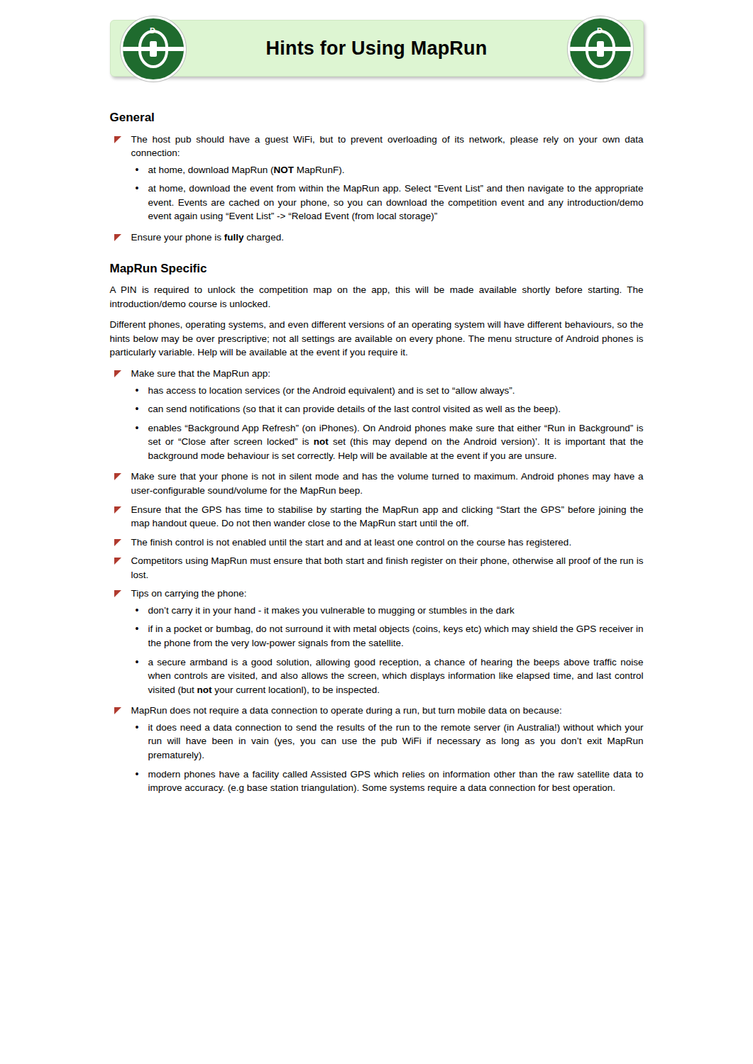D
Hints for Using MapRun
D
General
The host pub should have a guest WiFi, but to prevent overloading of its network, please rely on your own data connection:
at home, download MapRun (NOT MapRunF).
at home, download the event from within the MapRun app. Select “Event List” and then navigate to the appropriate event. Events are cached on your phone, so you can download the competition event and any introduction/demo event again using “Event List” -> “Reload Event (from local storage)”
Ensure your phone is fully charged.
MapRun Specific
A PIN is required to unlock the competition map on the app, this will be made available shortly before starting. The introduction/demo course is unlocked.
Different phones, operating systems, and even different versions of an operating system will have different behaviours, so the hints below may be over prescriptive; not all settings are available on every phone. The menu structure of Android phones is particularly variable. Help will be available at the event if you require it.
Make sure that the MapRun app:
has access to location services (or the Android equivalent) and is set to “allow always”.
can send notifications (so that it can provide details of the last control visited as well as the beep).
enables “Background App Refresh” (on iPhones). On Android phones make sure that either “Run in Background” is set or “Close after screen locked” is not set (this may depend on the Android version)’. It is important that the background mode behaviour is set correctly. Help will be available at the event if you are unsure.
Make sure that your phone is not in silent mode and has the volume turned to maximum. Android phones may have a user-configurable sound/volume for the MapRun beep.
Ensure that the GPS has time to stabilise by starting the MapRun app and clicking “Start the GPS” before joining the map handout queue. Do not then wander close to the MapRun start until the off.
The finish control is not enabled until the start and and at least one control on the course has registered.
Competitors using MapRun must ensure that both start and finish register on their phone, otherwise all proof of the run is lost.
Tips on carrying the phone:
don’t carry it in your hand - it makes you vulnerable to mugging or stumbles in the dark
if in a pocket or bumbag, do not surround it with metal objects (coins, keys etc) which may shield the GPS receiver in the phone from the very low-power signals from the satellite.
a secure armband is a good solution, allowing good reception, a chance of hearing the beeps above traffic noise when controls are visited, and also allows the screen, which displays information like elapsed time, and last control visited (but not your current locationl), to be inspected.
MapRun does not require a data connection to operate during a run, but turn mobile data on because:
it does need a data connection to send the results of the run to the remote server (in Australia!) without which your run will have been in vain (yes, you can use the pub WiFi if necessary as long as you don’t exit MapRun prematurely).
modern phones have a facility called Assisted GPS which relies on information other than the raw satellite data to improve accuracy. (e.g base station triangulation). Some systems require a data connection for best operation.